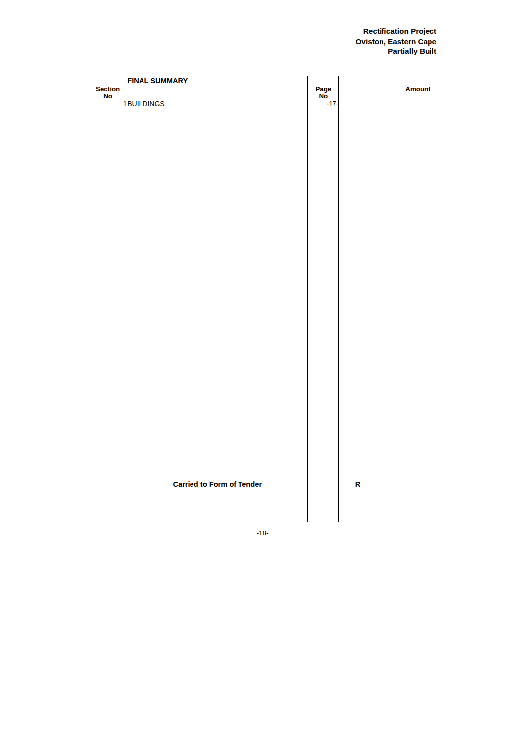Rectification Project
Oviston, Eastern Cape
Partially Built
| | FINAL SUMMARY | | | |
| Section No | | Page No | | Amount |
| 1 | BUILDINGS | -17- | | |
| | Carried to Form of Tender | | R | |
-18-